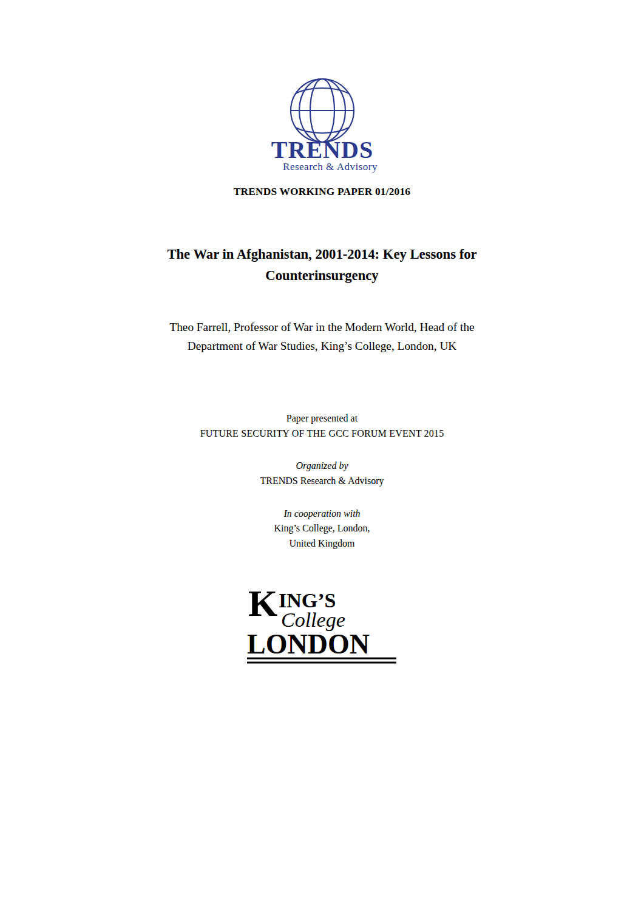TRENDS Research & Advisory
TRENDS WORKING PAPER 01/2016
The War in Afghanistan, 2001-2014: Key Lessons for Counterinsurgency
Theo Farrell, Professor of War in the Modern World, Head of the Department of War Studies, King’s College, London, UK
Paper presented at
FUTURE SECURITY OF THE GCC FORUM EVENT 2015
Organized by
TRENDS Research & Advisory
In cooperation with
King’s College, London,
United Kingdom
K ING’S College LONDON